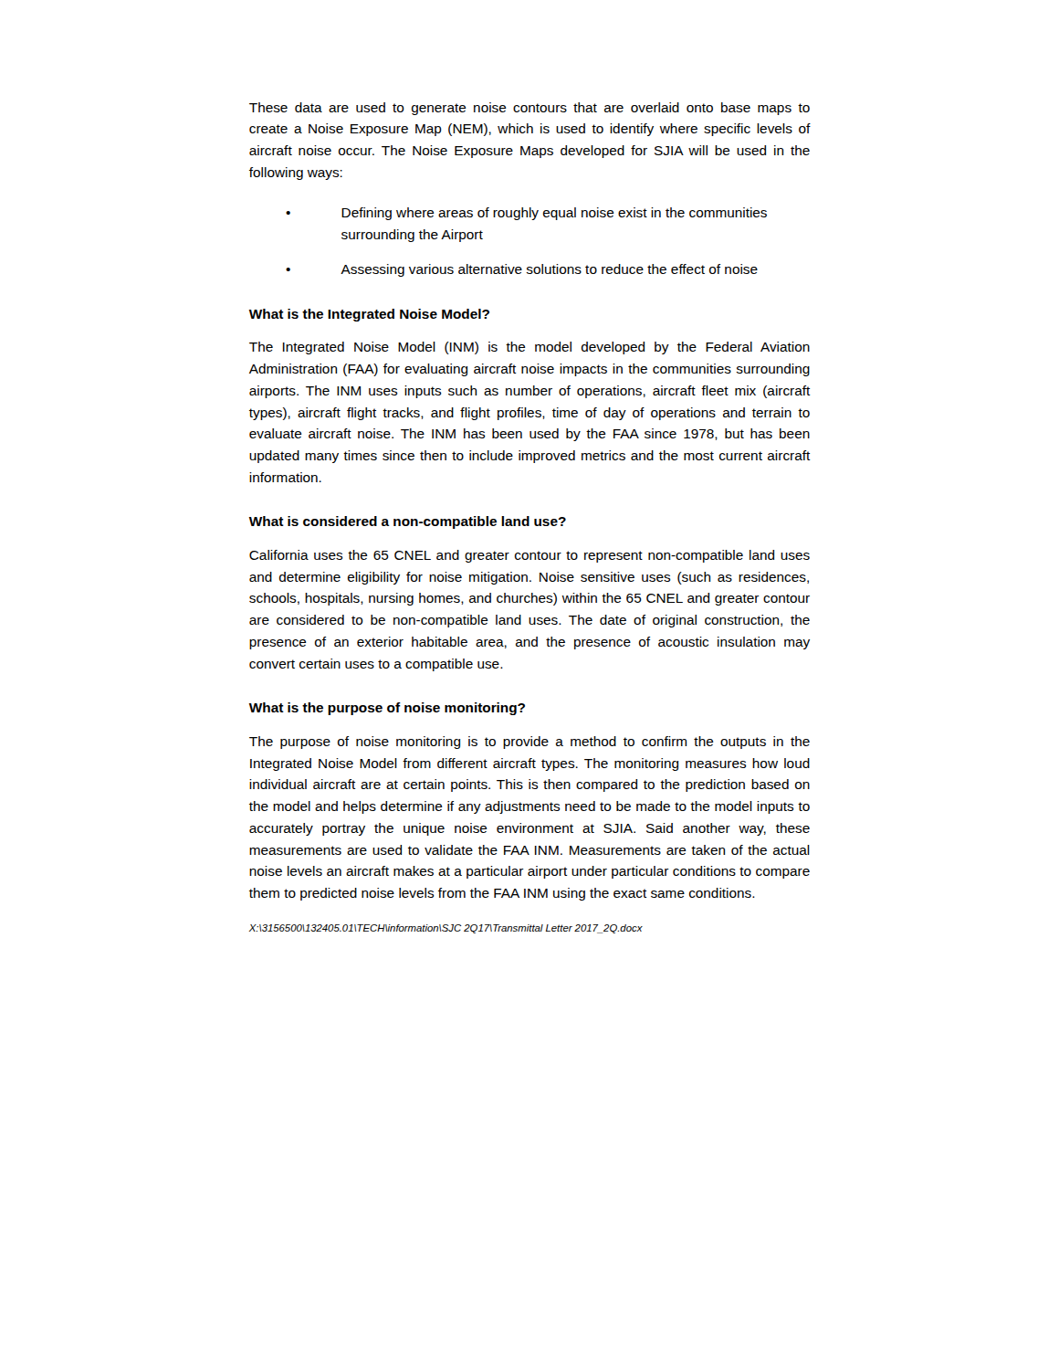These data are used to generate noise contours that are overlaid onto base maps to create a Noise Exposure Map (NEM), which is used to identify where specific levels of aircraft noise occur. The Noise Exposure Maps developed for SJIA will be used in the following ways:
Defining where areas of roughly equal noise exist in the communities surrounding the Airport
Assessing various alternative solutions to reduce the effect of noise
What is the Integrated Noise Model?
The Integrated Noise Model (INM) is the model developed by the Federal Aviation Administration (FAA) for evaluating aircraft noise impacts in the communities surrounding airports. The INM uses inputs such as number of operations, aircraft fleet mix (aircraft types), aircraft flight tracks, and flight profiles, time of day of operations and terrain to evaluate aircraft noise. The INM has been used by the FAA since 1978, but has been updated many times since then to include improved metrics and the most current aircraft information.
What is considered a non-compatible land use?
California uses the 65 CNEL and greater contour to represent non-compatible land uses and determine eligibility for noise mitigation. Noise sensitive uses (such as residences, schools, hospitals, nursing homes, and churches) within the 65 CNEL and greater contour are considered to be non-compatible land uses. The date of original construction, the presence of an exterior habitable area, and the presence of acoustic insulation may convert certain uses to a compatible use.
What is the purpose of noise monitoring?
The purpose of noise monitoring is to provide a method to confirm the outputs in the Integrated Noise Model from different aircraft types. The monitoring measures how loud individual aircraft are at certain points. This is then compared to the prediction based on the model and helps determine if any adjustments need to be made to the model inputs to accurately portray the unique noise environment at SJIA. Said another way, these measurements are used to validate the FAA INM. Measurements are taken of the actual noise levels an aircraft makes at a particular airport under particular conditions to compare them to predicted noise levels from the FAA INM using the exact same conditions.
X:\3156500\132405.01\TECH\information\SJC 2Q17\Transmittal Letter 2017_2Q.docx